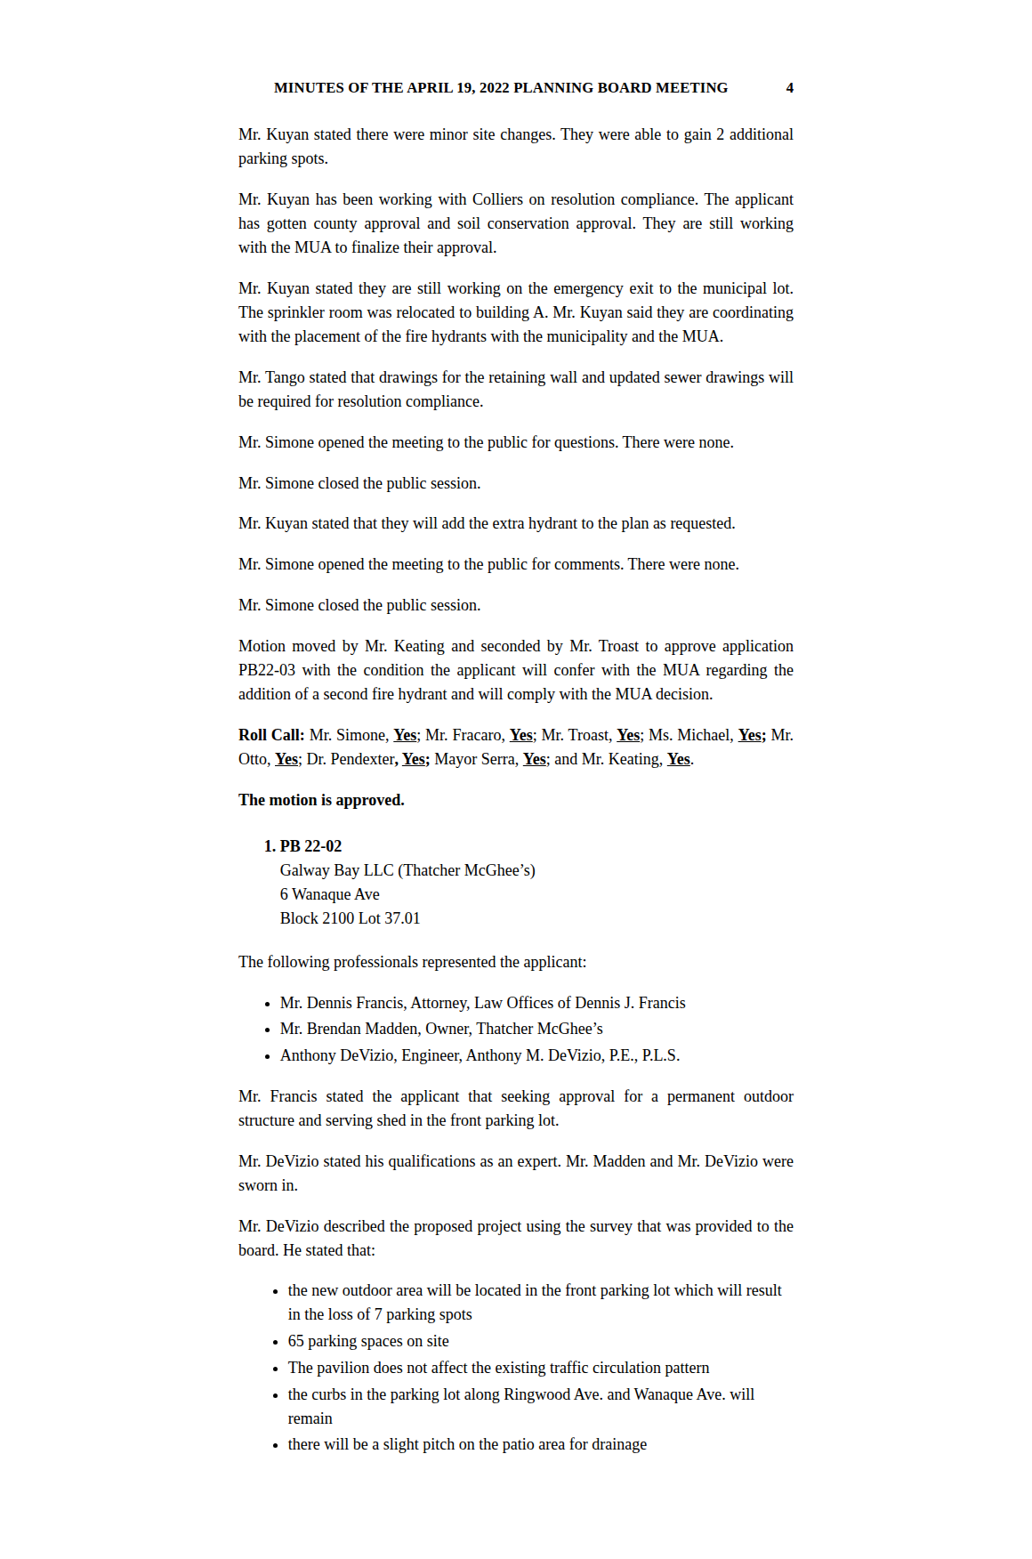MINUTES OF THE APRIL 19, 2022 PLANNING BOARD MEETING
4
Mr. Kuyan stated there were minor site changes. They were able to gain 2 additional parking spots.
Mr. Kuyan has been working with Colliers on resolution compliance. The applicant has gotten county approval and soil conservation approval. They are still working with the MUA to finalize their approval.
Mr. Kuyan stated they are still working on the emergency exit to the municipal lot. The sprinkler room was relocated to building A. Mr. Kuyan said they are coordinating with the placement of the fire hydrants with the municipality and the MUA.
Mr. Tango stated that drawings for the retaining wall and updated sewer drawings will be required for resolution compliance.
Mr. Simone opened the meeting to the public for questions. There were none.
Mr. Simone closed the public session.
Mr. Kuyan stated that they will add the extra hydrant to the plan as requested.
Mr. Simone opened the meeting to the public for comments. There were none.
Mr. Simone closed the public session.
Motion moved by Mr. Keating and seconded by Mr. Troast to approve application PB22-03 with the condition the applicant will confer with the MUA regarding the addition of a second fire hydrant and will comply with the MUA decision.
Roll Call: Mr. Simone, Yes; Mr. Fracaro, Yes; Mr. Troast, Yes; Ms. Michael, Yes; Mr. Otto, Yes; Dr. Pendexter, Yes; Mayor Serra, Yes; and Mr. Keating, Yes.
The motion is approved.
PB 22-02
Galway Bay LLC (Thatcher McGhee’s)
6 Wanaque Ave
Block 2100 Lot 37.01
The following professionals represented the applicant:
Mr. Dennis Francis, Attorney, Law Offices of Dennis J. Francis
Mr. Brendan Madden, Owner, Thatcher McGhee’s
Anthony DeVizio, Engineer, Anthony M. DeVizio, P.E., P.L.S.
Mr. Francis stated the applicant that seeking approval for a permanent outdoor structure and serving shed in the front parking lot.
Mr. DeVizio stated his qualifications as an expert. Mr. Madden and Mr. DeVizio were sworn in.
Mr. DeVizio described the proposed project using the survey that was provided to the board. He stated that:
the new outdoor area will be located in the front parking lot which will result in the loss of 7 parking spots
65 parking spaces on site
The pavilion does not affect the existing traffic circulation pattern
the curbs in the parking lot along Ringwood Ave. and Wanaque Ave. will remain
there will be a slight pitch on the patio area for drainage